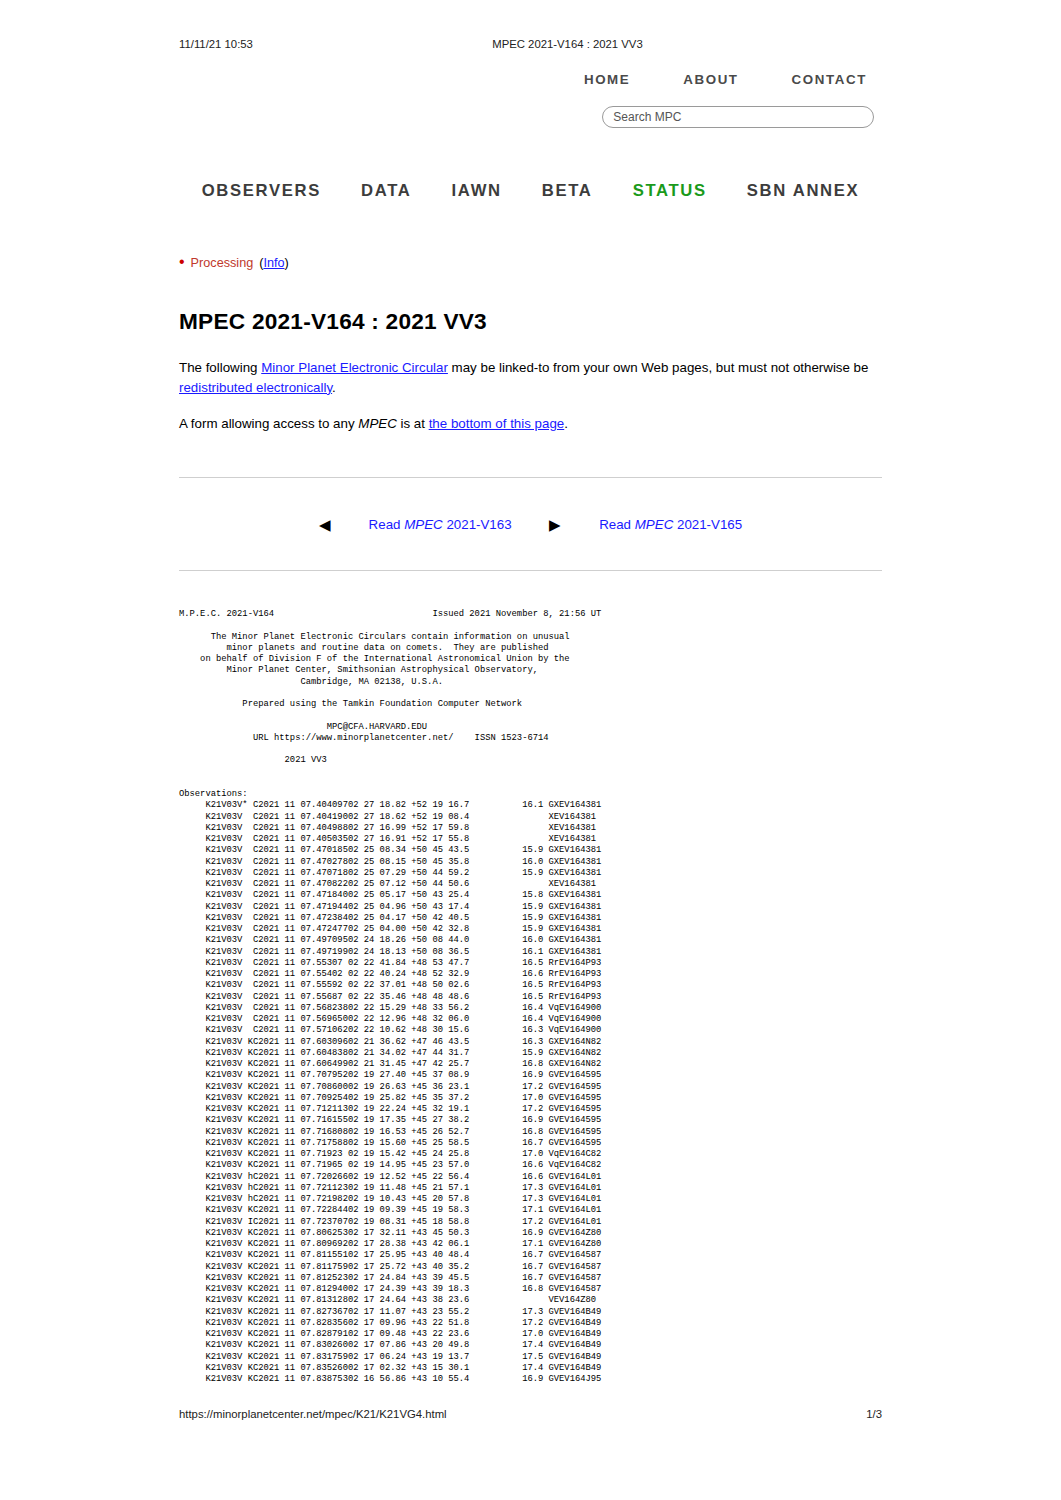11/11/21 10:53 MPEC 2021-V164 : 2021 VV3
HOME ABOUT CONTACT
Search MPC
OBSERVERS DATA IAWN BETA STATUS SBN ANNEX
• Processing (Info)
MPEC 2021-V164 : 2021 VV3
The following Minor Planet Electronic Circular may be linked-to from your own Web pages, but must not otherwise be redistributed electronically.
A form allowing access to any MPEC is at the bottom of this page.
◀ Read MPEC 2021-V163 ▶ Read MPEC 2021-V165
M.P.E.C. 2021-V164                              Issued 2021 November 8, 21:56 UT

      The Minor Planet Electronic Circulars contain information on unusual
         minor planets and routine data on comets.  They are published
    on behalf of Division F of the International Astronomical Union by the
         Minor Planet Center, Smithsonian Astrophysical Observatory,
                       Cambridge, MA 02138, U.S.A.

            Prepared using the Tamkin Foundation Computer Network

                            MPC@CFA.HARVARD.EDU
              URL https://www.minorplanetcenter.net/    ISSN 1523-6714

                    2021 VV3


Observations:
     K21V03V* C2021 11 07.40409702 27 18.82 +52 19 16.7          16.1 GXEV164381
     K21V03V  C2021 11 07.40419002 27 18.62 +52 19 08.4               XEV164381
     K21V03V  C2021 11 07.40498802 27 16.99 +52 17 59.8               XEV164381
     K21V03V  C2021 11 07.40503502 27 16.91 +52 17 55.8               XEV164381
     K21V03V  C2021 11 07.47018502 25 08.34 +50 45 43.5          15.9 GXEV164381
     K21V03V  C2021 11 07.47027802 25 08.15 +50 45 35.8          16.0 GXEV164381
     K21V03V  C2021 11 07.47071802 25 07.29 +50 44 59.2          15.9 GXEV164381
     K21V03V  C2021 11 07.47082202 25 07.12 +50 44 50.6               XEV164381
     K21V03V  C2021 11 07.47184002 25 05.17 +50 43 25.4          15.8 GXEV164381
     K21V03V  C2021 11 07.47194402 25 04.96 +50 43 17.4          15.9 GXEV164381
     K21V03V  C2021 11 07.47238402 25 04.17 +50 42 40.5          15.9 GXEV164381
     K21V03V  C2021 11 07.47247702 25 04.00 +50 42 32.8          15.9 GXEV164381
     K21V03V  C2021 11 07.49709502 24 18.26 +50 08 44.0          16.0 GXEV164381
     K21V03V  C2021 11 07.49719902 24 18.13 +50 08 36.5          16.1 GXEV164381
     K21V03V  C2021 11 07.55307 02 22 41.84 +48 53 47.7          16.5 RrEV164P93
     K21V03V  C2021 11 07.55402 02 22 40.24 +48 52 32.9          16.6 RrEV164P93
     K21V03V  C2021 11 07.55592 02 22 37.01 +48 50 02.6          16.5 RrEV164P93
     K21V03V  C2021 11 07.55687 02 22 35.46 +48 48 48.6          16.5 RrEV164P93
     K21V03V  C2021 11 07.56823802 22 15.29 +48 33 56.2          16.4 VqEV164900
     K21V03V  C2021 11 07.56965002 22 12.96 +48 32 06.0          16.4 VqEV164900
     K21V03V  C2021 11 07.57106202 22 10.62 +48 30 15.6          16.3 VqEV164900
     K21V03V KC2021 11 07.60309602 21 36.62 +47 46 43.5          16.3 GXEV164N82
     K21V03V KC2021 11 07.60483802 21 34.02 +47 44 31.7          15.9 GXEV164N82
     K21V03V KC2021 11 07.60649902 21 31.45 +47 42 25.7          16.8 GXEV164N82
     K21V03V KC2021 11 07.70795202 19 27.40 +45 37 08.9          16.9 GVEV164595
     K21V03V KC2021 11 07.70860002 19 26.63 +45 36 23.1          17.2 GVEV164595
     K21V03V KC2021 11 07.70925402 19 25.82 +45 35 37.2          17.0 GVEV164595
     K21V03V KC2021 11 07.71211302 19 22.24 +45 32 19.1          17.2 GVEV164595
     K21V03V KC2021 11 07.71615502 19 17.35 +45 27 38.2          16.9 GVEV164595
     K21V03V KC2021 11 07.71680802 19 16.53 +45 26 52.7          16.8 GVEV164595
     K21V03V KC2021 11 07.71758802 19 15.60 +45 25 58.5          16.7 GVEV164595
     K21V03V KC2021 11 07.71923 02 19 15.42 +45 24 25.8          17.0 VqEV164C82
     K21V03V KC2021 11 07.71965 02 19 14.95 +45 23 57.0          16.6 VqEV164C82
     K21V03V hC2021 11 07.72026602 19 12.52 +45 22 56.4          16.6 GVEV164L01
     K21V03V hC2021 11 07.72112302 19 11.48 +45 21 57.1          17.3 GVEV164L01
     K21V03V hC2021 11 07.72198202 19 10.43 +45 20 57.8          17.3 GVEV164L01
     K21V03V KC2021 11 07.72284402 19 09.39 +45 19 58.3          17.1 GVEV164L01
     K21V03V IC2021 11 07.72370702 19 08.31 +45 18 58.8          17.2 GVEV164L01
     K21V03V KC2021 11 07.80625302 17 32.11 +43 45 50.3          16.9 GVEV164Z80
     K21V03V KC2021 11 07.80969202 17 28.38 +43 42 06.1          17.1 GVEV164Z80
     K21V03V KC2021 11 07.81155102 17 25.95 +43 40 48.4          16.7 GVEV164587
     K21V03V KC2021 11 07.81175902 17 25.72 +43 40 35.2          16.7 GVEV164587
     K21V03V KC2021 11 07.81252302 17 24.84 +43 39 45.5          16.7 GVEV164587
     K21V03V KC2021 11 07.81294002 17 24.39 +43 39 18.3          16.8 GVEV164587
     K21V03V KC2021 11 07.81312802 17 24.64 +43 38 23.6               VEV164Z80
     K21V03V KC2021 11 07.82736702 17 11.07 +43 23 55.2          17.3 GVEV164B49
     K21V03V KC2021 11 07.82835602 17 09.96 +43 22 51.8          17.2 GVEV164B49
     K21V03V KC2021 11 07.82879102 17 09.48 +43 22 23.6          17.0 GVEV164B49
     K21V03V KC2021 11 07.83026002 17 07.86 +43 20 49.8          17.4 GVEV164B49
     K21V03V KC2021 11 07.83175902 17 06.24 +43 19 13.7          17.5 GVEV164B49
     K21V03V KC2021 11 07.83526002 17 02.32 +43 15 30.1          17.4 GVEV164B49
     K21V03V KC2021 11 07.83875302 16 56.86 +43 10 55.4          16.9 GVEV164J95
https://minorplanetcenter.net/mpec/K21/K21VG4.html 1/3